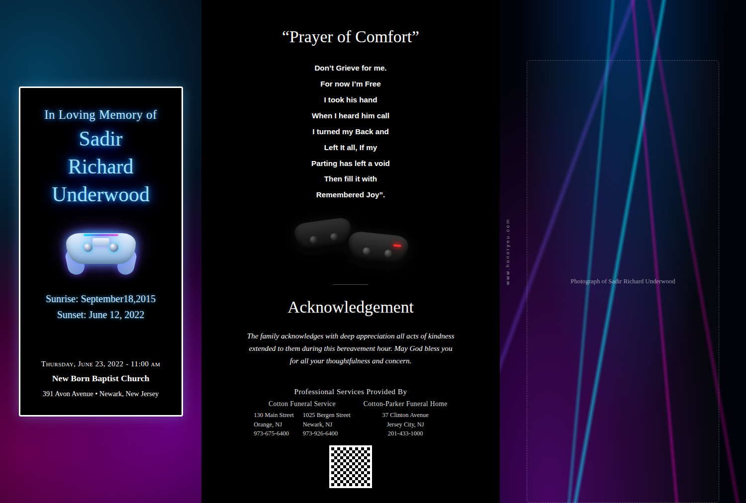In Loving Memory of
Sadir
Richard
Underwood
Sunrise: September18,2015
Sunset: June 12, 2022
Thursday, June 23, 2022 - 11:00 am
New Born Baptist Church 391 Avon Avenue • Newark, New Jersey
“Prayer of Comfort”
Don’t Grieve for me.
For now I’m Free
I took his hand
When I heard him call
I turned my Back and
Left It all, If my
Parting has left a void
Then fill it with
Remembered Joy”.
Acknowledgement
The family acknowledges with deep appreciation all acts of kindness extended to them during this bereavement hour. May God bless you for all your thoughtfulness and concern.
Professional Services Provided By
Cotton Funeral Service
130 Main Street
Orange, NJ
973-675-6400
1025 Bergen Street
Newark, NJ
973-926-6400
Cotton-Parker Funeral Home
37 Clinton Avenue
Jersey City, NJ
201-433-1000
www.honoryou.com
Photograph of Sadir Richard Underwood